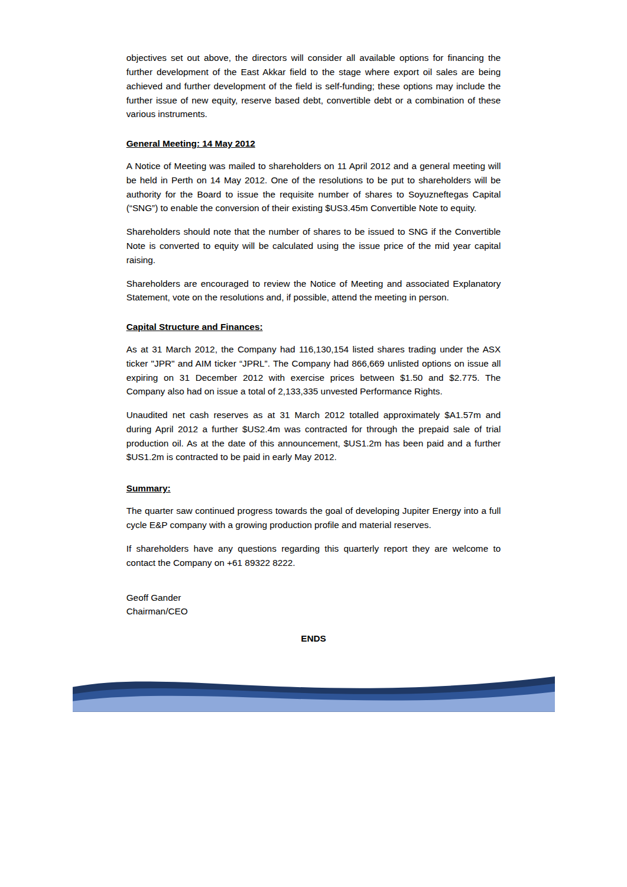objectives set out above, the directors will consider all available options for financing the further development of the East Akkar field to the stage where export oil sales are being achieved and further development of the field is self-funding; these options may include the further issue of new equity, reserve based debt, convertible debt or a combination of these various instruments.
General Meeting: 14 May 2012
A Notice of Meeting was mailed to shareholders on 11 April 2012 and a general meeting will be held in Perth on 14 May 2012. One of the resolutions to be put to shareholders will be authority for the Board to issue the requisite number of shares to Soyuzneftegas Capital (“SNG”) to enable the conversion of their existing $US3.45m Convertible Note to equity.
Shareholders should note that the number of shares to be issued to SNG if the Convertible Note is converted to equity will be calculated using the issue price of the mid year capital raising.
Shareholders are encouraged to review the Notice of Meeting and associated Explanatory Statement, vote on the resolutions and, if possible, attend the meeting in person.
Capital Structure and Finances:
As at 31 March 2012, the Company had 116,130,154 listed shares trading under the ASX ticker "JPR" and AIM ticker “JPRL”. The Company had 866,669 unlisted options on issue all expiring on 31 December 2012 with exercise prices between $1.50 and $2.775. The Company also had on issue a total of 2,133,335 unvested Performance Rights.
Unaudited net cash reserves as at 31 March 2012 totalled approximately $A1.57m and during April 2012 a further $US2.4m was contracted for through the prepaid sale of trial production oil. As at the date of this announcement, $US1.2m has been paid and a further $US1.2m is contracted to be paid in early May 2012.
Summary:
The quarter saw continued progress towards the goal of developing Jupiter Energy into a full cycle E&P company with a growing production profile and material reserves.
If shareholders have any questions regarding this quarterly report they are welcome to contact the Company on +61 89322 8222.
Geoff Gander
Chairman/CEO
ENDS